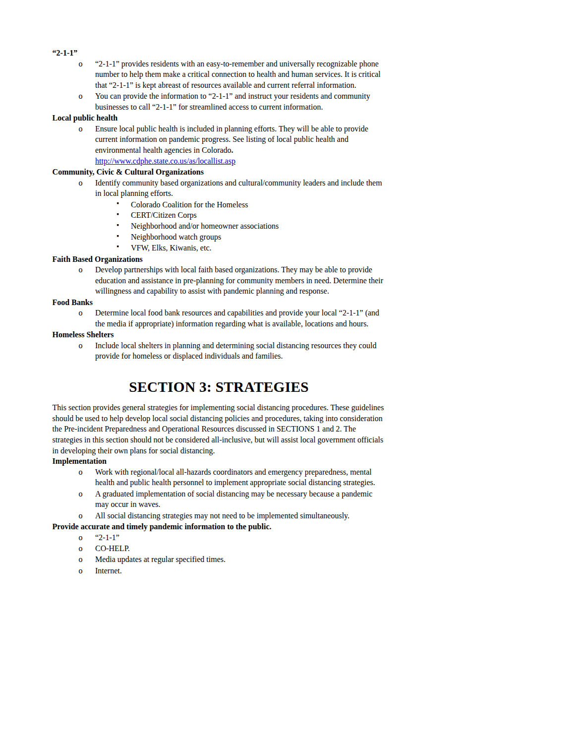“2-1-1”
“2-1-1” provides residents with an easy-to-remember and universally recognizable phone number to help them make a critical connection to health and human services. It is critical that “2-1-1” is kept abreast of resources available and current referral information.
You can provide the information to “2-1-1” and instruct your residents and community businesses to call “2-1-1” for streamlined access to current information.
Local public health
Ensure local public health is included in planning efforts. They will be able to provide current information on pandemic progress. See listing of local public health and environmental health agencies in Colorado.
http://www.cdphe.state.co.us/as/locallist.asp
Community, Civic & Cultural Organizations
Identify community based organizations and cultural/community leaders and include them in local planning efforts.
Colorado Coalition for the Homeless
CERT/Citizen Corps
Neighborhood and/or homeowner associations
Neighborhood watch groups
VFW, Elks, Kiwanis, etc.
Faith Based Organizations
Develop partnerships with local faith based organizations. They may be able to provide education and assistance in pre-planning for community members in need. Determine their willingness and capability to assist with pandemic planning and response.
Food Banks
Determine local food bank resources and capabilities and provide your local “2-1-1” (and the media if appropriate) information regarding what is available, locations and hours.
Homeless Shelters
Include local shelters in planning and determining social distancing resources they could provide for homeless or displaced individuals and families.
SECTION 3: STRATEGIES
This section provides general strategies for implementing social distancing procedures. These guidelines should be used to help develop local social distancing policies and procedures, taking into consideration the Pre-incident Preparedness and Operational Resources discussed in SECTIONS 1 and 2. The strategies in this section should not be considered all-inclusive, but will assist local government officials in developing their own plans for social distancing.
Implementation
Work with regional/local all-hazards coordinators and emergency preparedness, mental health and public health personnel to implement appropriate social distancing strategies.
A graduated implementation of social distancing may be necessary because a pandemic may occur in waves.
All social distancing strategies may not need to be implemented simultaneously.
Provide accurate and timely pandemic information to the public.
“2-1-1”
CO-HELP.
Media updates at regular specified times.
Internet.